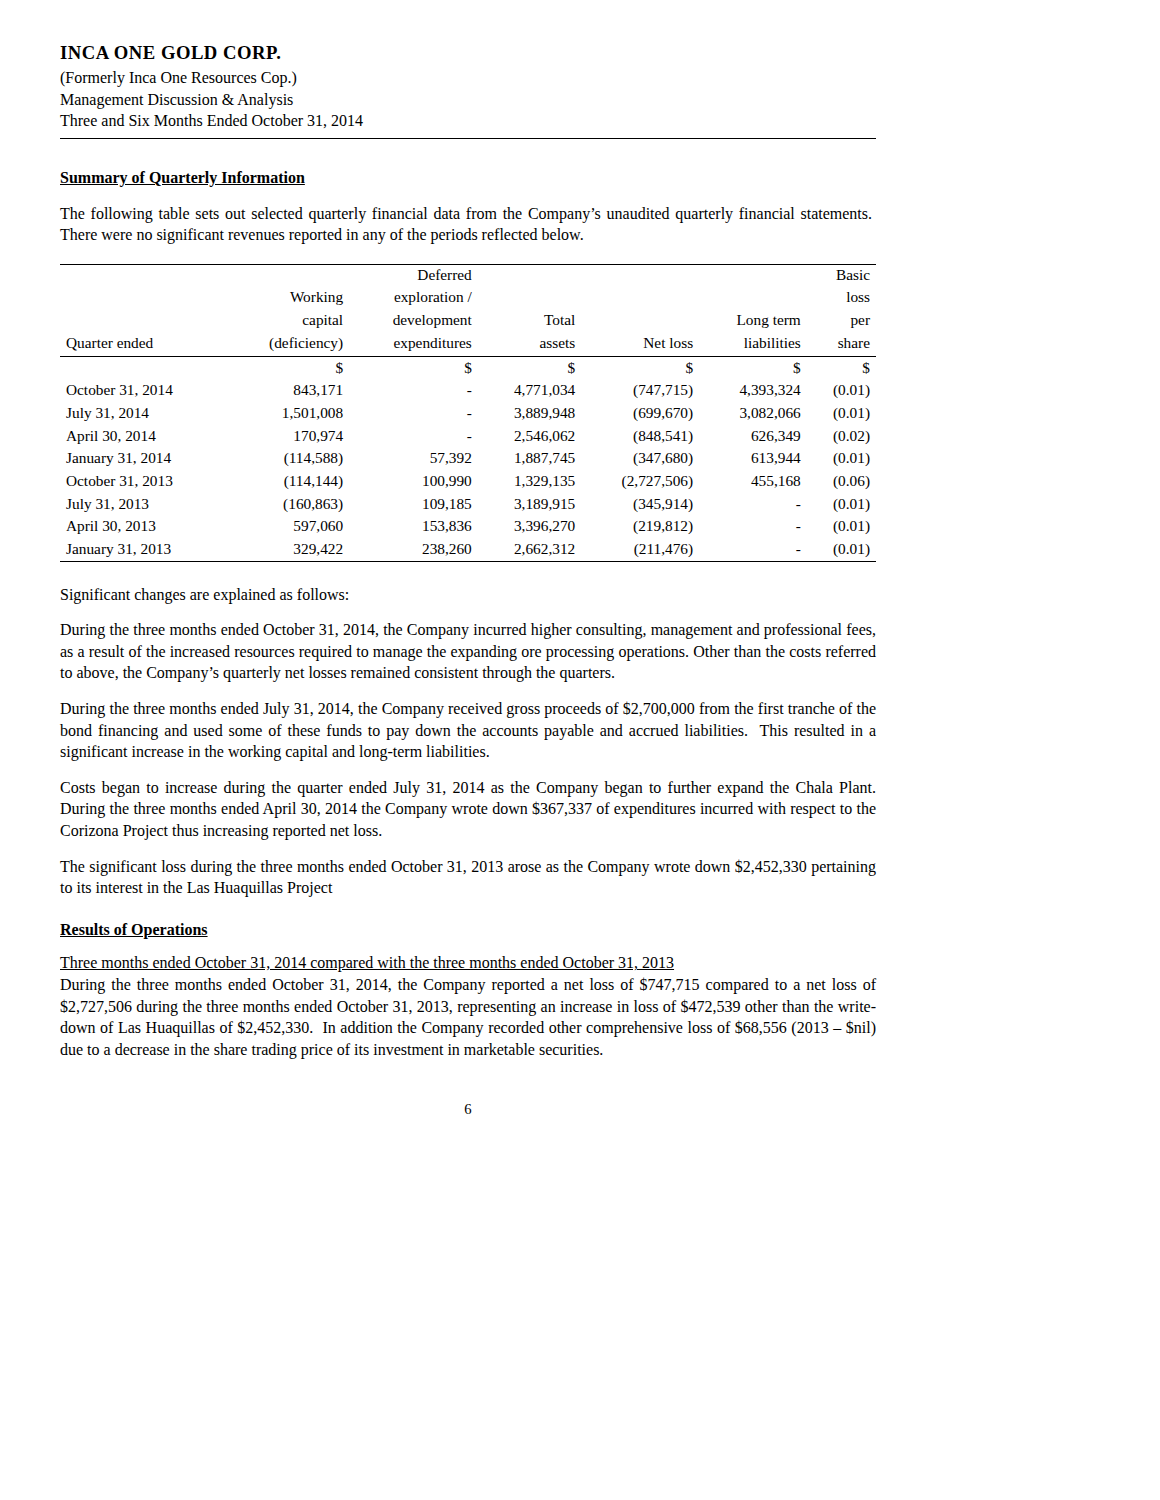INCA ONE GOLD CORP.
(Formerly Inca One Resources Cop.)
Management Discussion & Analysis
Three and Six Months Ended October 31, 2014
Summary of Quarterly Information
The following table sets out selected quarterly financial data from the Company’s unaudited quarterly financial statements. There were no significant revenues reported in any of the periods reflected below.
| | | Deferred | | | | Basic |
| --- | --- | --- | --- | --- | --- | --- |
| | Working | exploration / | | | | loss |
| | capital | development | Total | | Long term | per |
| Quarter ended | (deficiency) | expenditures | assets | Net loss | liabilities | share |
| | $ | $ | $ | $ | $ | $ |
| October 31, 2014 | 843,171 | - | 4,771,034 | (747,715) | 4,393,324 | (0.01) |
| July 31, 2014 | 1,501,008 | - | 3,889,948 | (699,670) | 3,082,066 | (0.01) |
| April 30, 2014 | 170,974 | - | 2,546,062 | (848,541) | 626,349 | (0.02) |
| January 31, 2014 | (114,588) | 57,392 | 1,887,745 | (347,680) | 613,944 | (0.01) |
| October 31, 2013 | (114,144) | 100,990 | 1,329,135 | (2,727,506) | 455,168 | (0.06) |
| July 31, 2013 | (160,863) | 109,185 | 3,189,915 | (345,914) | - | (0.01) |
| April 30, 2013 | 597,060 | 153,836 | 3,396,270 | (219,812) | - | (0.01) |
| January 31, 2013 | 329,422 | 238,260 | 2,662,312 | (211,476) | - | (0.01) |
Significant changes are explained as follows:
During the three months ended October 31, 2014, the Company incurred higher consulting, management and professional fees, as a result of the increased resources required to manage the expanding ore processing operations. Other than the costs referred to above, the Company’s quarterly net losses remained consistent through the quarters.
During the three months ended July 31, 2014, the Company received gross proceeds of $2,700,000 from the first tranche of the bond financing and used some of these funds to pay down the accounts payable and accrued liabilities. This resulted in a significant increase in the working capital and long-term liabilities.
Costs began to increase during the quarter ended July 31, 2014 as the Company began to further expand the Chala Plant. During the three months ended April 30, 2014 the Company wrote down $367,337 of expenditures incurred with respect to the Corizona Project thus increasing reported net loss.
The significant loss during the three months ended October 31, 2013 arose as the Company wrote down $2,452,330 pertaining to its interest in the Las Huaquillas Project
Results of Operations
Three months ended October 31, 2014 compared with the three months ended October 31, 2013
During the three months ended October 31, 2014, the Company reported a net loss of $747,715 compared to a net loss of $2,727,506 during the three months ended October 31, 2013, representing an increase in loss of $472,539 other than the write-down of Las Huaquillas of $2,452,330. In addition the Company recorded other comprehensive loss of $68,556 (2013 – $nil) due to a decrease in the share trading price of its investment in marketable securities.
6